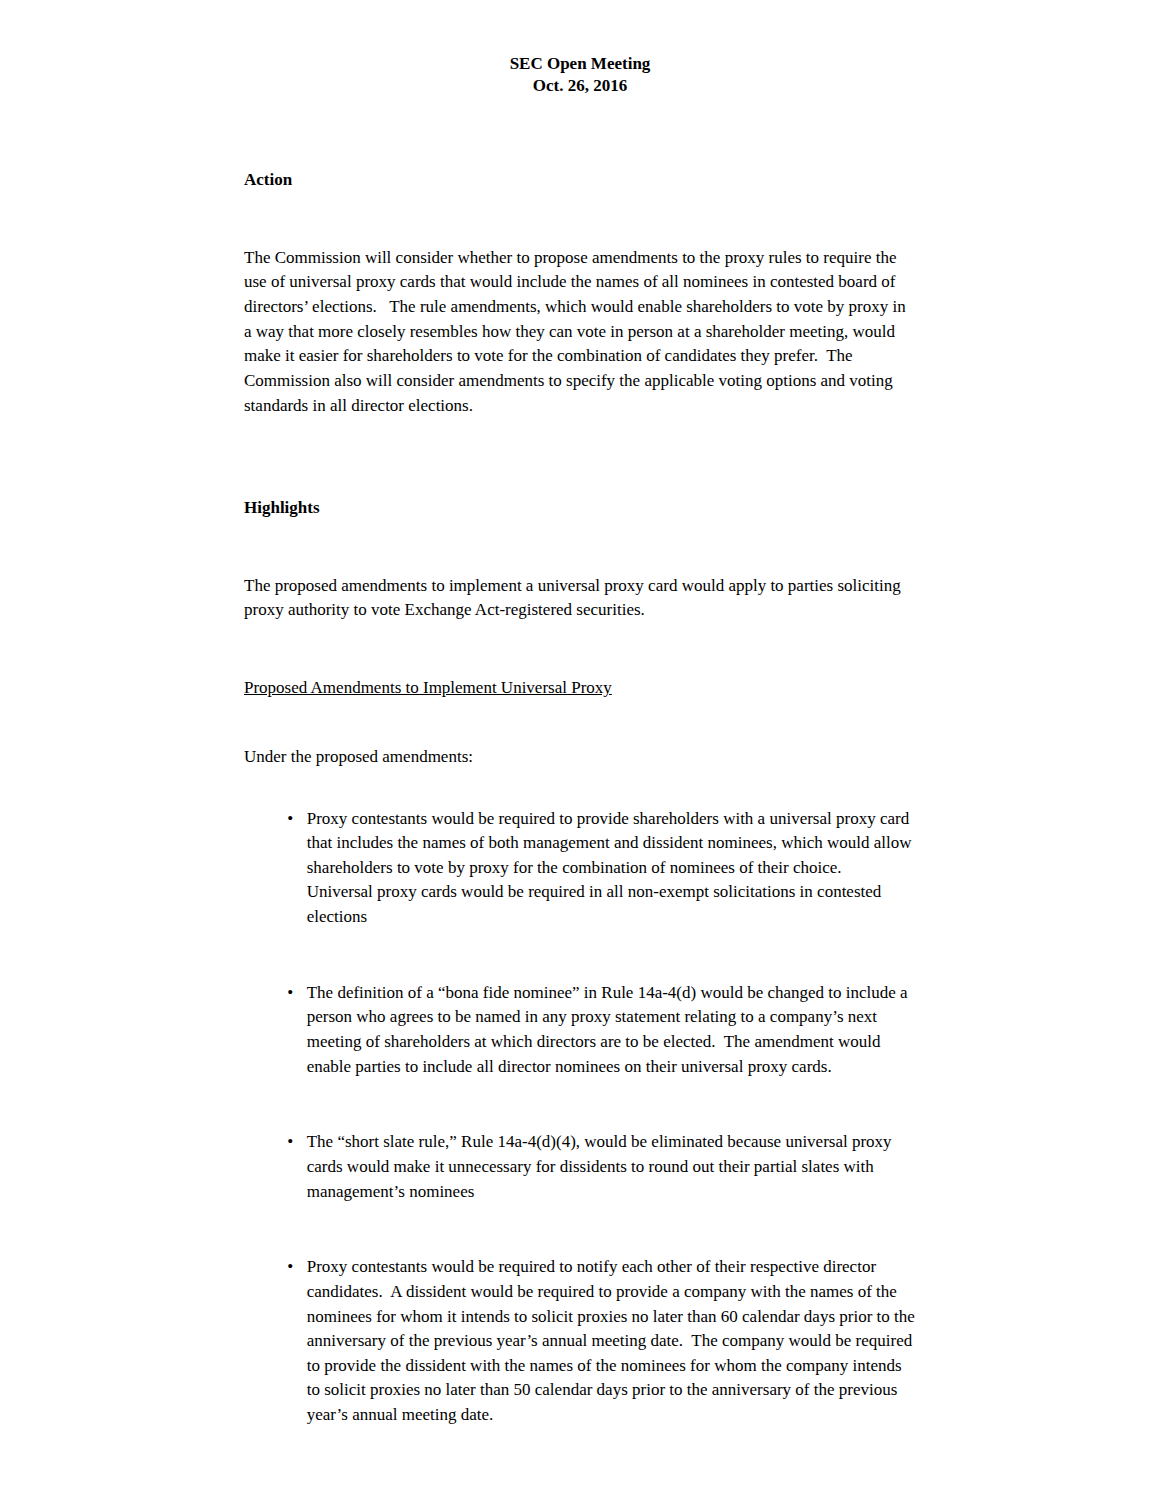SEC Open Meeting Oct. 26, 2016
Action
The Commission will consider whether to propose amendments to the proxy rules to require the use of universal proxy cards that would include the names of all nominees in contested board of directors’ elections. The rule amendments, which would enable shareholders to vote by proxy in a way that more closely resembles how they can vote in person at a shareholder meeting, would make it easier for shareholders to vote for the combination of candidates they prefer. The Commission also will consider amendments to specify the applicable voting options and voting standards in all director elections.
Highlights
The proposed amendments to implement a universal proxy card would apply to parties soliciting proxy authority to vote Exchange Act-registered securities.
Proposed Amendments to Implement Universal Proxy
Under the proposed amendments:
Proxy contestants would be required to provide shareholders with a universal proxy card that includes the names of both management and dissident nominees, which would allow shareholders to vote by proxy for the combination of nominees of their choice. Universal proxy cards would be required in all non-exempt solicitations in contested elections
The definition of a “bona fide nominee” in Rule 14a-4(d) would be changed to include a person who agrees to be named in any proxy statement relating to a company’s next meeting of shareholders at which directors are to be elected. The amendment would enable parties to include all director nominees on their universal proxy cards.
The “short slate rule,” Rule 14a-4(d)(4), would be eliminated because universal proxy cards would make it unnecessary for dissidents to round out their partial slates with management’s nominees
Proxy contestants would be required to notify each other of their respective director candidates. A dissident would be required to provide a company with the names of the nominees for whom it intends to solicit proxies no later than 60 calendar days prior to the anniversary of the previous year’s annual meeting date. The company would be required to provide the dissident with the names of the nominees for whom the company intends to solicit proxies no later than 50 calendar days prior to the anniversary of the previous year’s annual meeting date.